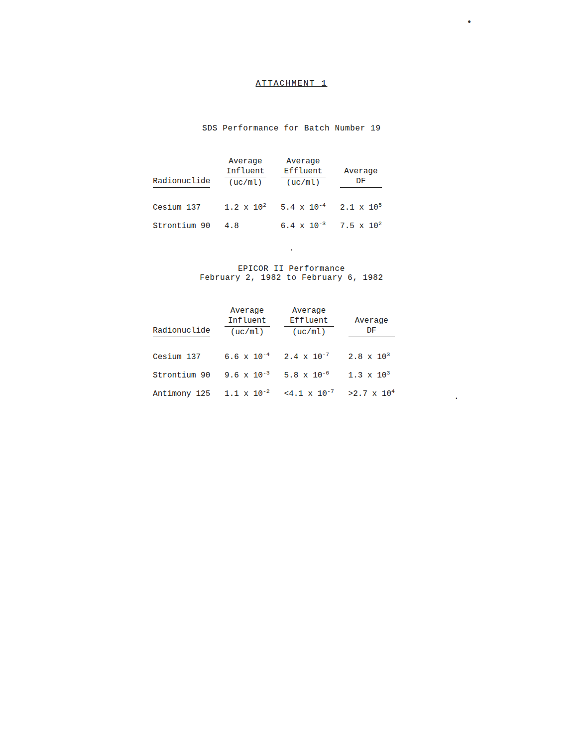•
ATTACHMENT 1
SDS Performance for Batch Number 19
| Radionuclide | Average Influent (uc/ml) | Average Effluent (uc/ml) | Average DF |
| --- | --- | --- | --- |
| Cesium 137 | 1.2 x 10 2 | 5.4 x 10 -4 | 2.1 x 10 5 |
| Strontium 90 | 4.8 | 6.4 x 10 -3 | 7.5 x 10 2 |
.
EPICOR II PerformanceFebruary 2, 1982 to February 6, 1982
| Radionuclide | Average Influent (uc/ml) | Average Effluent (uc/ml) | Average DF |
| --- | --- | --- | --- |
| Cesium 137 | 6.6 x 10 -4 | 2.4 x 10 -7 | 2.8 x 10 3 |
| Strontium 90 | 9.6 x 10 -3 | 5.8 x 10 -6 | 1.3 x 10 3 |
| Antimony 125 | 1.1 x 10 -2 | <4.1 x 10 -7 | >2.7 x 10 4 |
.